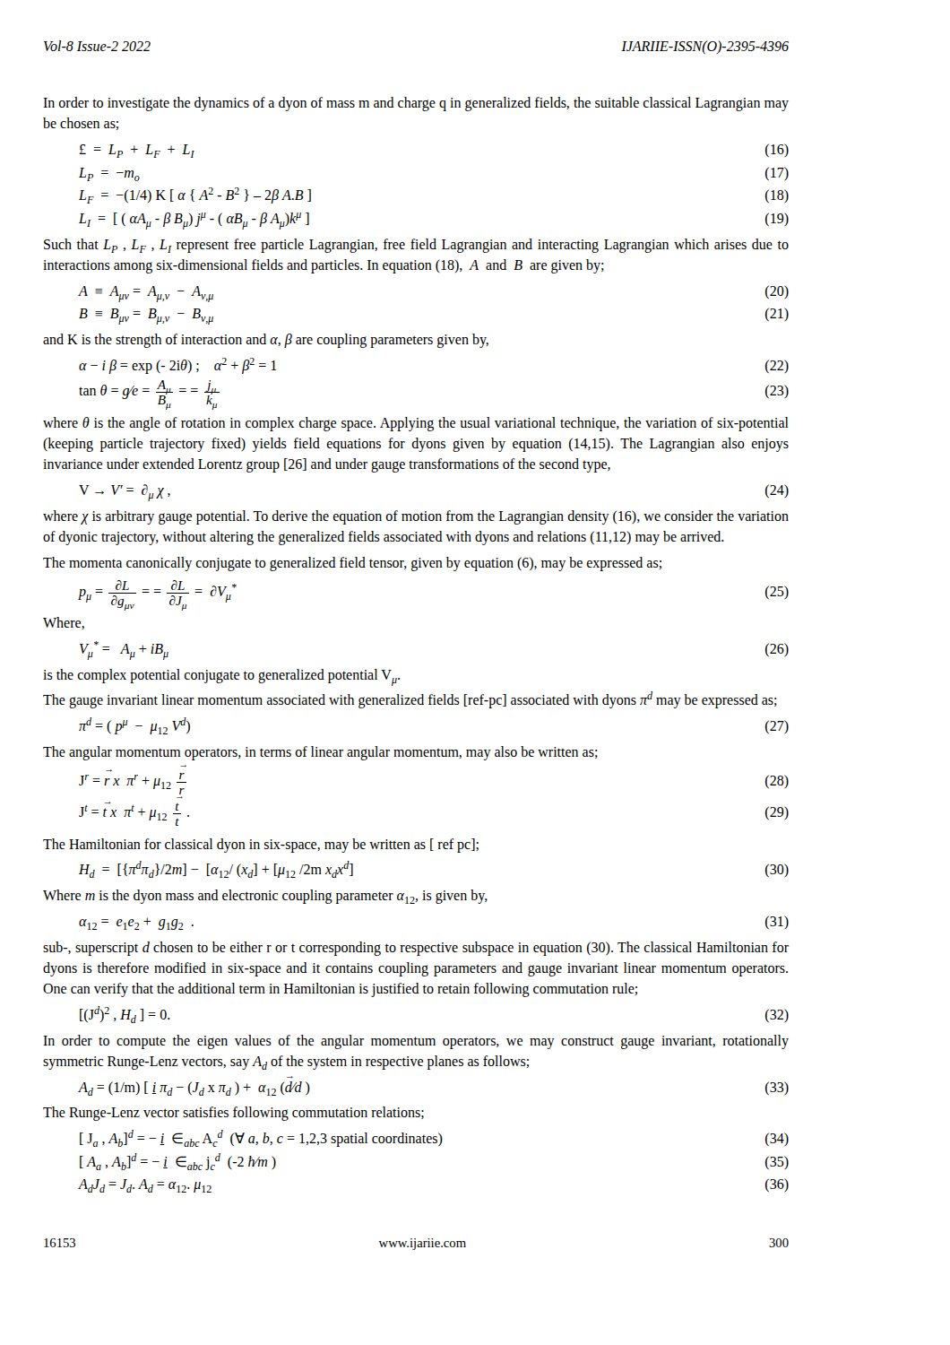Vol-8 Issue-2 2022 IJARIIE-ISSN(O)-2395-4396
In order to investigate the dynamics of a dyon of mass m and charge q in generalized fields, the suitable classical Lagrangian may be chosen as;
£ = LP + LF + LI (16)
LP = −mo (17)
LF = −(1/4) K [ α { A2 - B2 } – 2β A.B ] (18)
LI = [ ( αAμ - β Bμ) jμ - ( αBμ - β Aμ)kμ ] (19)
Such that LP , LF , LI represent free particle Lagrangian, free field Lagrangian and interacting Lagrangian which arises due to interactions among six-dimensional fields and particles. In equation (18), A and B are given by;
A ≡ Aμν = Aμ,ν − Aν,μ (20)
B ≡ Bμν = Bμ,ν − Bν,μ (21)
and K is the strength of interaction and α, β are coupling parameters given by,
α − i β = exp (- 2iθ) ; α2 + β2 = 1 (22)
tan θ = g⁄e = Aμ Bμ = = jμ kμ (23)
where θ is the angle of rotation in complex charge space. Applying the usual variational technique, the variation of six-potential (keeping particle trajectory fixed) yields field equations for dyons given by equation (14,15). The Lagrangian also enjoys invariance under extended Lorentz group [26] and under gauge transformations of the second type,
V → V′ = ∂μ χ , (24)
where χ is arbitrary gauge potential. To derive the equation of motion from the Lagrangian density (16), we consider the variation of dyonic trajectory, without altering the generalized fields associated with dyons and relations (11,12) may be arrived.
The momenta canonically conjugate to generalized field tensor, given by equation (6), may be expressed as;
pμ = ∂L∂gμν = = ∂L∂Jμ = ∂Vμ* (25)
Where,
Vμ* = Aμ + iBμ (26)
is the complex potential conjugate to generalized potential Vμ.
The gauge invariant linear momentum associated with generalized fields [ref-pc] associated with dyons πd may be expressed as;
πd = ( pμ − μ12 Vd) (27)
The angular momentum operators, in terms of linear angular momentum, may also be written as;
Jr = r x πr + μ12 rr (28)
Jt = t x πt + μ12 tt . (29)
The Hamiltonian for classical dyon in six-space, may be written as [ ref pc];
Hd = [{πdπd}/2m] − [α12/ (xd] + [μ12 /2m xdxd] (30)
Where m is the dyon mass and electronic coupling parameter α12, is given by,
α12 = e1e2 + g1g2 . (31)
sub-, superscript d chosen to be either r or t corresponding to respective subspace in equation (30). The classical Hamiltonian for dyons is therefore modified in six-space and it contains coupling parameters and gauge invariant linear momentum operators. One can verify that the additional term in Hamiltonian is justified to retain following commutation rule;
[(Jd)2 , Hd ] = 0. (32)
In order to compute the eigen values of the angular momentum operators, we may construct gauge invariant, rotationally symmetric Runge-Lenz vectors, say Ad of the system in respective planes as follows;
Ad = (1/m) [ i πd − (Jd x πd ) + α12 (d⁄d ) (33)
The Runge-Lenz vector satisfies following commutation relations;
[ Ja , Ab]d = − i ∈abc Acd (∀ a, b, c = 1,2,3 spatial coordinates) (34)
[ Aa , Ab]d = − i ∈abc jcd (-2 ħ⁄m ) (35)
AdJd = Jd. Ad = α12. μ12 (36)
16153 www.ijariie.com 300